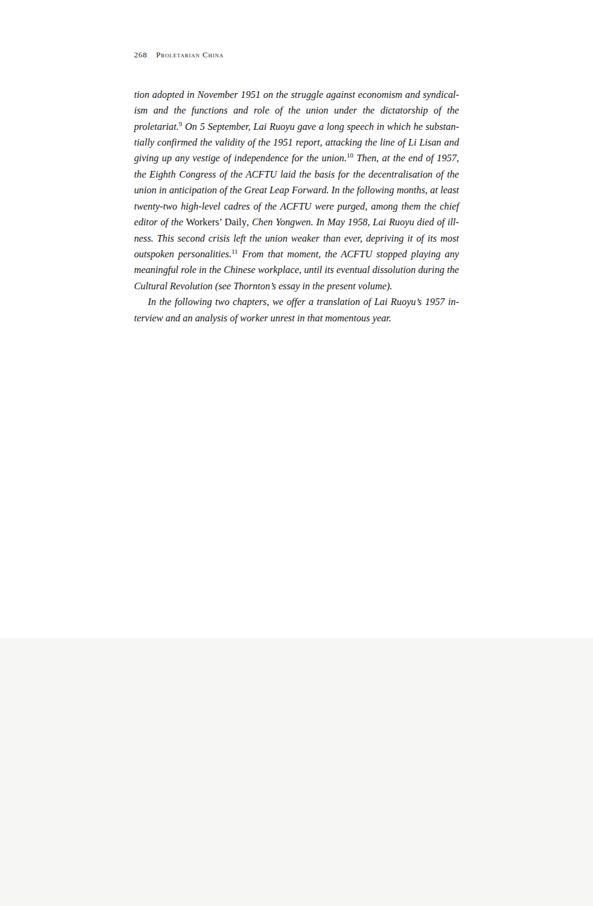268 Proletarian China
tion adopted in November 1951 on the struggle against economism and syndicalism and the functions and role of the union under the dictatorship of the proletariat.9 On 5 September, Lai Ruoyu gave a long speech in which he substantially confirmed the validity of the 1951 report, attacking the line of Li Lisan and giving up any vestige of independence for the union.10 Then, at the end of 1957, the Eighth Congress of the ACFTU laid the basis for the decentralisation of the union in anticipation of the Great Leap Forward. In the following months, at least twenty-two high-level cadres of the ACFTU were purged, among them the chief editor of the Workers’ Daily, Chen Yongwen. In May 1958, Lai Ruoyu died of illness. This second crisis left the union weaker than ever, depriving it of its most outspoken personalities.11 From that moment, the ACFTU stopped playing any meaningful role in the Chinese workplace, until its eventual dissolution during the Cultural Revolution (see Thornton’s essay in the present volume).
In the following two chapters, we offer a translation of Lai Ruoyu’s 1957 interview and an analysis of worker unrest in that momentous year.